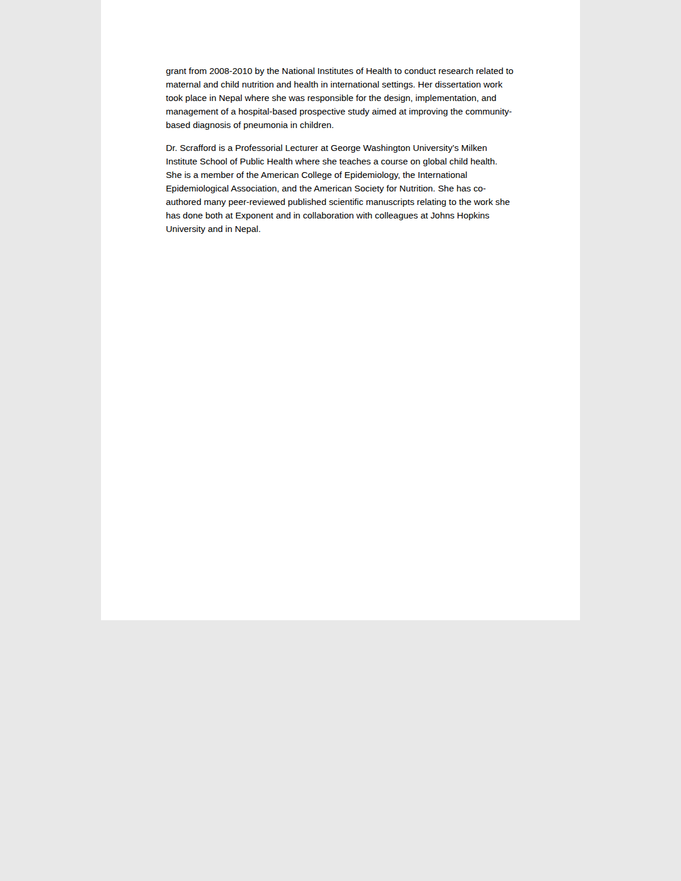grant from 2008-2010 by the National Institutes of Health to conduct research related to maternal and child nutrition and health in international settings. Her dissertation work took place in Nepal where she was responsible for the design, implementation, and management of a hospital-based prospective study aimed at improving the community-based diagnosis of pneumonia in children.
Dr. Scrafford is a Professorial Lecturer at George Washington University’s Milken Institute School of Public Health where she teaches a course on global child health. She is a member of the American College of Epidemiology, the International Epidemiological Association, and the American Society for Nutrition. She has co-authored many peer-reviewed published scientific manuscripts relating to the work she has done both at Exponent and in collaboration with colleagues at Johns Hopkins University and in Nepal.